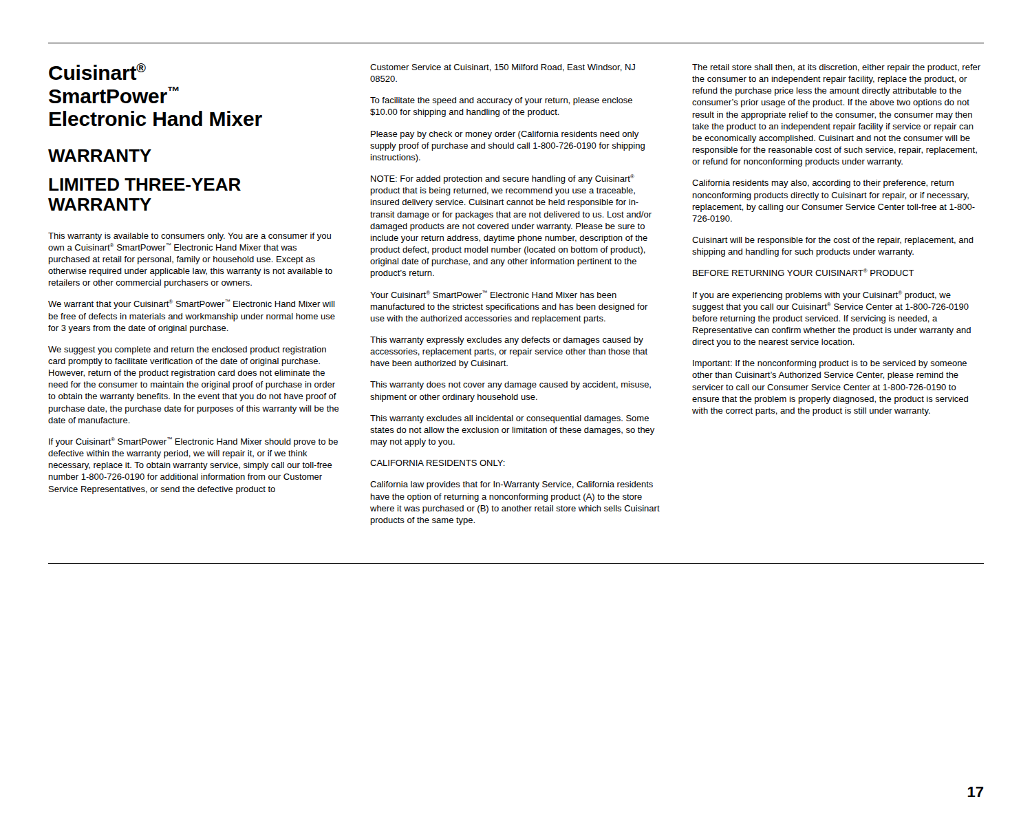Cuisinart®
SmartPower™
Electronic Hand Mixer
WARRANTY
LIMITED THREE-YEAR WARRANTY
This warranty is available to consumers only. You are a consumer if you own a Cuisinart® SmartPower™ Electronic Hand Mixer that was purchased at retail for personal, family or household use. Except as otherwise required under applicable law, this warranty is not available to retailers or other commercial purchasers or owners.
We warrant that your Cuisinart® SmartPower™ Electronic Hand Mixer will be free of defects in materials and workmanship under normal home use for 3 years from the date of original purchase.
We suggest you complete and return the enclosed product registration card promptly to facilitate verification of the date of original purchase. However, return of the product registration card does not eliminate the need for the consumer to maintain the original proof of purchase in order to obtain the warranty benefits. In the event that you do not have proof of purchase date, the purchase date for purposes of this warranty will be the date of manufacture.
If your Cuisinart® SmartPower™ Electronic Hand Mixer should prove to be defective within the warranty period, we will repair it, or if we think necessary, replace it. To obtain warranty service, simply call our toll-free number 1-800-726-0190 for additional information from our Customer Service Representatives, or send the defective product to
Customer Service at Cuisinart, 150 Milford Road, East Windsor, NJ 08520.
To facilitate the speed and accuracy of your return, please enclose $10.00 for shipping and handling of the product.
Please pay by check or money order (California residents need only supply proof of purchase and should call 1-800-726-0190 for shipping instructions).
NOTE: For added protection and secure handling of any Cuisinart® product that is being returned, we recommend you use a traceable, insured delivery service. Cuisinart cannot be held responsible for in-transit damage or for packages that are not delivered to us. Lost and/or damaged products are not covered under warranty. Please be sure to include your return address, daytime phone number, description of the product defect, product model number (located on bottom of product), original date of purchase, and any other information pertinent to the product’s return.
Your Cuisinart® SmartPower™ Electronic Hand Mixer has been manufactured to the strictest specifications and has been designed for use with the authorized accessories and replacement parts.
This warranty expressly excludes any defects or damages caused by accessories, replacement parts, or repair service other than those that have been authorized by Cuisinart.
This warranty does not cover any damage caused by accident, misuse, shipment or other ordinary household use.
This warranty excludes all incidental or consequential damages. Some states do not allow the exclusion or limitation of these damages, so they may not apply to you.
CALIFORNIA RESIDENTS ONLY:
California law provides that for In-Warranty Service, California residents have the option of returning a nonconforming product (A) to the store where it was purchased or (B) to another retail store which sells Cuisinart products of the same type.
The retail store shall then, at its discretion, either repair the product, refer the consumer to an independent repair facility, replace the product, or refund the purchase price less the amount directly attributable to the consumer’s prior usage of the product. If the above two options do not result in the appropriate relief to the consumer, the consumer may then take the product to an independent repair facility if service or repair can be economically accomplished. Cuisinart and not the consumer will be responsible for the reasonable cost of such service, repair, replacement, or refund for nonconforming products under warranty.
California residents may also, according to their preference, return nonconforming products directly to Cuisinart for repair, or if necessary, replacement, by calling our Consumer Service Center toll-free at 1-800-726-0190.
Cuisinart will be responsible for the cost of the repair, replacement, and shipping and handling for such products under warranty.
BEFORE RETURNING YOUR CUISINART® PRODUCT
If you are experiencing problems with your Cuisinart® product, we suggest that you call our Cuisinart® Service Center at 1-800-726-0190 before returning the product serviced. If servicing is needed, a Representative can confirm whether the product is under warranty and direct you to the nearest service location.
Important: If the nonconforming product is to be serviced by someone other than Cuisinart’s Authorized Service Center, please remind the servicer to call our Consumer Service Center at 1-800-726-0190 to ensure that the problem is properly diagnosed, the product is serviced with the correct parts, and the product is still under warranty.
17